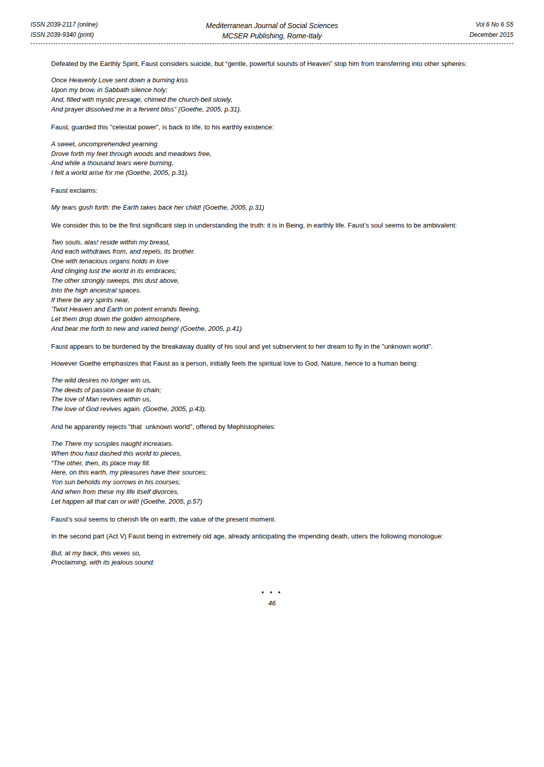| ISSN 2039-2117 (online) | Mediterranean Journal of Social Sciences | Vol 6 No 6 S5 |
| ISSN 2039-9340 (print) | MCSER Publishing, Rome-Italy | December 2015 |
Defeated by the Earthly Spirit, Faust considers suicide, but “gentle, powerful sounds of Heaven” stop him from transferring into other spheres:
Once Heavenly Love sent down a burning kiss
Upon my brow, in Sabbath silence holy;
And, filled with mystic presage, chimed the church-bell slowly,
And prayer dissolved me in a fervent bliss” (Goethe, 2005, p.31).
Faust, guarded this "celestial power", is back to life, to his earthly existence:
A sweet, uncomprehended yearning
Drove forth my feet through woods and meadows free,
And while a thousand tears were burning,
I felt a world arise for me (Goethe, 2005, p.31).
Faust exclaims:
My tears gush forth: the Earth takes back her child! (Goethe, 2005, p.31)
We consider this to be the first significant step in understanding the truth: it is in Being, in earthly life. Faust’s soul seems to be ambivalent:
Two souls, alas! reside within my breast,
And each withdraws from, and repels, its brother.
One with tenacious organs holds in love
And clinging lust the world in its embraces;
The other strongly sweeps, this dust above,
Into the high ancestral spaces.
If there be airy spirits near,
'Twixt Heaven and Earth on potent errands fleeing,
Let them drop down the golden atmosphere,
And bear me forth to new and varied being! (Goethe, 2005, p.41)
Faust appears to be burdened by the breakaway duality of his soul and yet subservient to her dream to fly in the "unknown world".
However Goethe emphasizes that Faust as a person, initially feels the spiritual love to God, Nature, hence to a human being:
The wild desires no longer win us,
The deeds of passion cease to chain;
The love of Man revives within us,
The love of God revives again. (Goethe, 2005, p.43).
And he apparently rejects "that unknown world", offered by Mephistopheles:
The There my scruples naught increases.
When thou hast dashed this world to pieces,
“The other, then, its place may fill.
Here, on this earth, my pleasures have their sources;
Yon sun beholds my sorrows in his courses;
And when from these my life itself divorces,
Let happen all that can or will! (Goethe, 2005, p.57)
Faust’s soul seems to cherish life on earth, the value of the present moment.
In the second part (Act V) Faust being in extremely old age, already anticipating the impending death, utters the following monologue:
But, at my back, this vexes so,
Proclaiming, with its jealous sound:
• • •
46